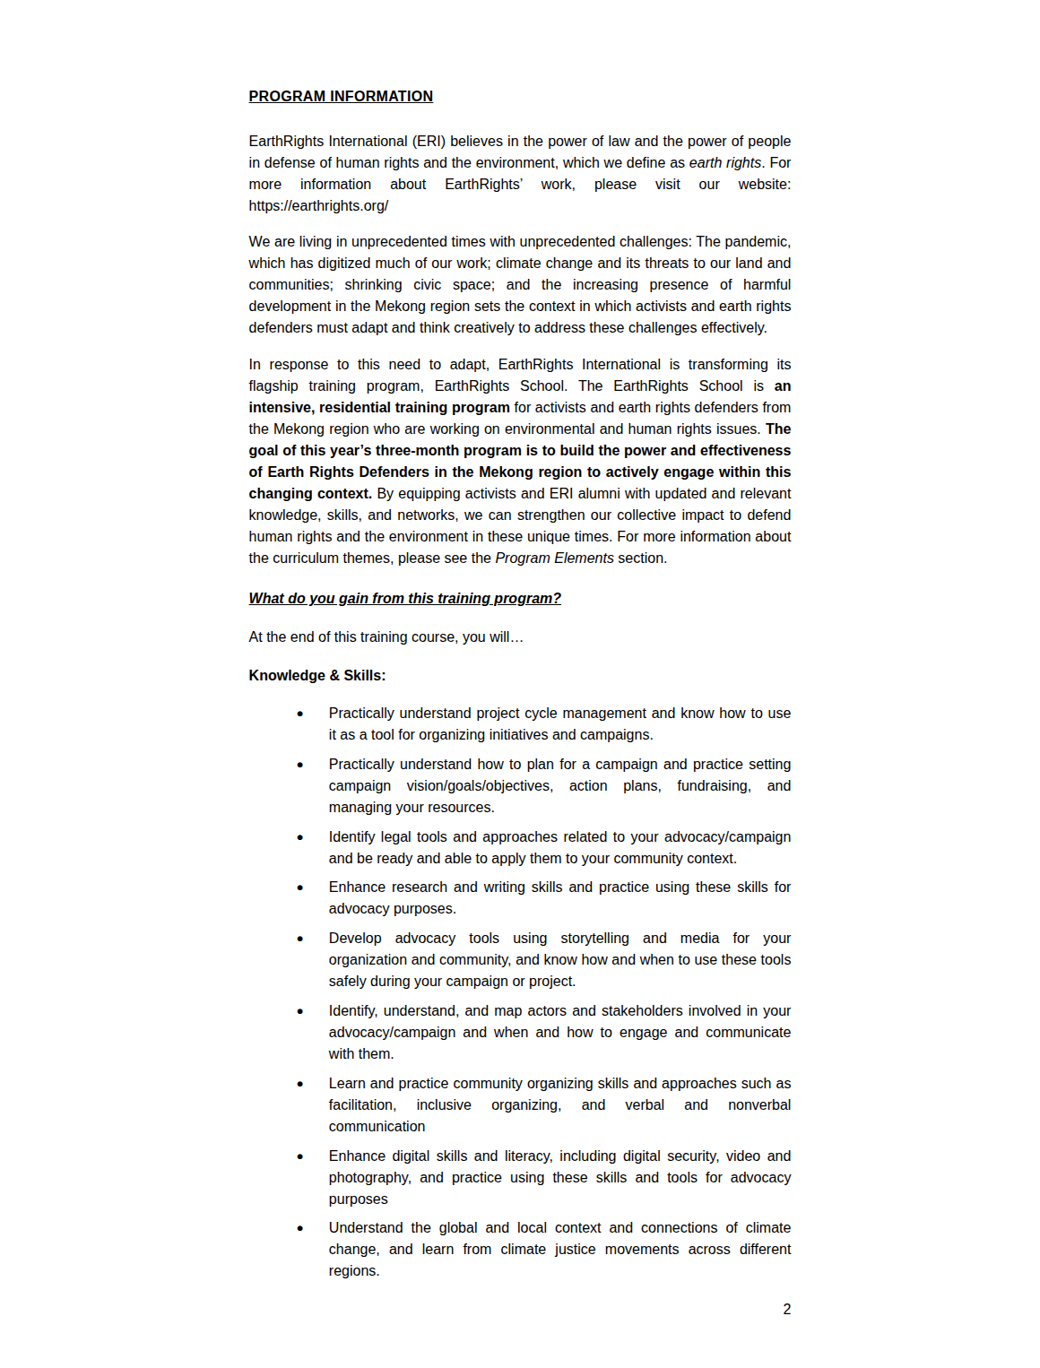PROGRAM INFORMATION
EarthRights International (ERI) believes in the power of law and the power of people in defense of human rights and the environment, which we define as earth rights. For more information about EarthRights’ work, please visit our website: https://earthrights.org/
We are living in unprecedented times with unprecedented challenges: The pandemic, which has digitized much of our work; climate change and its threats to our land and communities; shrinking civic space; and the increasing presence of harmful development in the Mekong region sets the context in which activists and earth rights defenders must adapt and think creatively to address these challenges effectively.
In response to this need to adapt, EarthRights International is transforming its flagship training program, EarthRights School. The EarthRights School is an intensive, residential training program for activists and earth rights defenders from the Mekong region who are working on environmental and human rights issues. The goal of this year’s three-month program is to build the power and effectiveness of Earth Rights Defenders in the Mekong region to actively engage within this changing context. By equipping activists and ERI alumni with updated and relevant knowledge, skills, and networks, we can strengthen our collective impact to defend human rights and the environment in these unique times. For more information about the curriculum themes, please see the Program Elements section.
What do you gain from this training program?
At the end of this training course, you will…
Knowledge & Skills:
Practically understand project cycle management and know how to use it as a tool for organizing initiatives and campaigns.
Practically understand how to plan for a campaign and practice setting campaign vision/goals/objectives, action plans, fundraising, and managing your resources.
Identify legal tools and approaches related to your advocacy/campaign and be ready and able to apply them to your community context.
Enhance research and writing skills and practice using these skills for advocacy purposes.
Develop advocacy tools using storytelling and media for your organization and community, and know how and when to use these tools safely during your campaign or project.
Identify, understand, and map actors and stakeholders involved in your advocacy/campaign and when and how to engage and communicate with them.
Learn and practice community organizing skills and approaches such as facilitation, inclusive organizing, and verbal and nonverbal communication
Enhance digital skills and literacy, including digital security, video and photography, and practice using these skills and tools for advocacy purposes
Understand the global and local context and connections of climate change, and learn from climate justice movements across different regions.
2